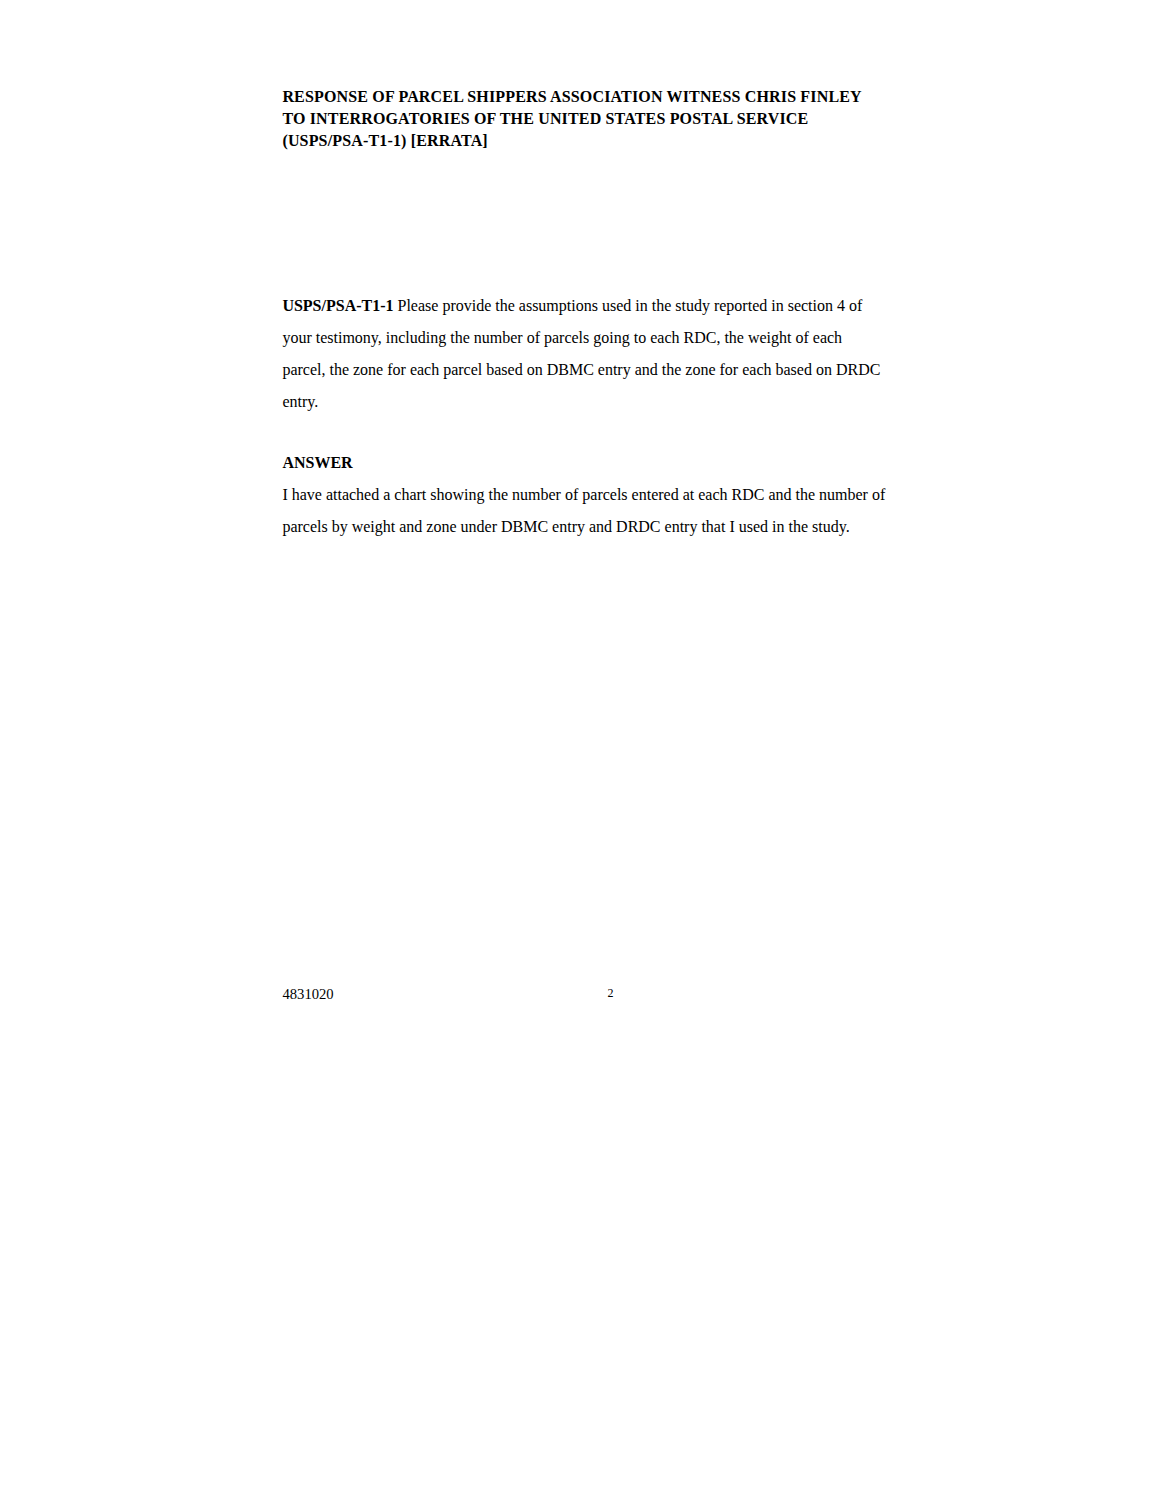Response of Parcel Shippers Association Witness Chris Finley to Interrogatories of the United States Postal Service (USPS/PSA-T1-1) [Errata]
USPS/PSA-T1-1 Please provide the assumptions used in the study reported in section 4 of your testimony, including the number of parcels going to each RDC, the weight of each parcel, the zone for each parcel based on DBMC entry and the zone for each based on DRDC entry.
ANSWER
I have attached a chart showing the number of parcels entered at each RDC and the number of parcels by weight and zone under DBMC entry and DRDC entry that I used in the study.
4831020
2